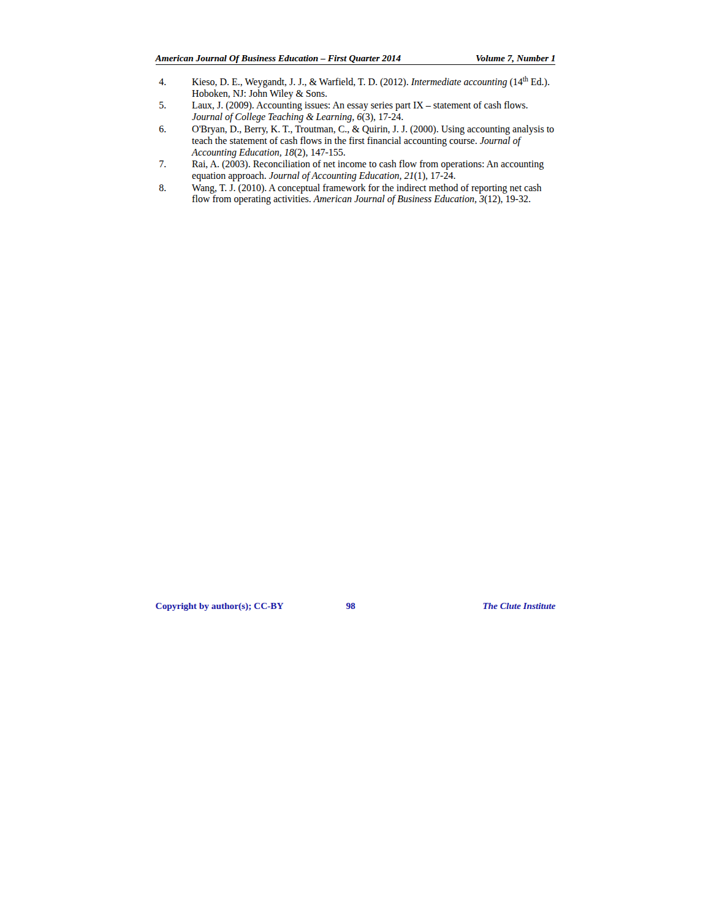American Journal Of Business Education – First Quarter 2014 Volume 7, Number 1
4. Kieso, D. E., Weygandt, J. J., & Warfield, T. D. (2012). Intermediate accounting (14th Ed.). Hoboken, NJ: John Wiley & Sons.
5. Laux, J. (2009). Accounting issues: An essay series part IX – statement of cash flows. Journal of College Teaching & Learning, 6(3), 17-24.
6. O'Bryan, D., Berry, K. T., Troutman, C., & Quirin, J. J. (2000). Using accounting analysis to teach the statement of cash flows in the first financial accounting course. Journal of Accounting Education, 18(2), 147-155.
7. Rai, A. (2003). Reconciliation of net income to cash flow from operations: An accounting equation approach. Journal of Accounting Education, 21(1), 17-24.
8. Wang, T. J. (2010). A conceptual framework for the indirect method of reporting net cash flow from operating activities. American Journal of Business Education, 3(12), 19-32.
Copyright by author(s); CC-BY 98 The Clute Institute